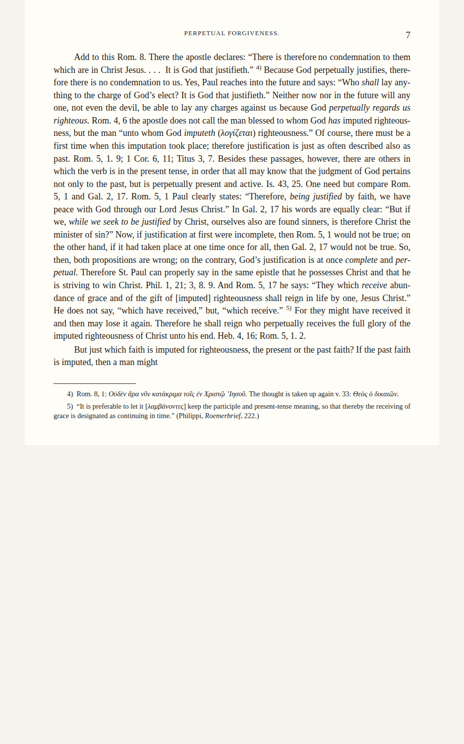Perpetual Forgiveness. 7
Add to this Rom. 8. There the apostle declares: “There is therefore no condemnation to them which are in Christ Jesus. . . . It is God that justifieth.” 4 Because God perpetually justifies, therefore there is no condemnation to us. Yes, Paul reaches into the future and says: “Who shall lay anything to the charge of God’s elect? It is God that justifieth.” Neither now nor in the future will any one, not even the devil, be able to lay any charges against us because God perpetually regards us righteous. Rom. 4, 6 the apostle does not call the man blessed to whom God has imputed righteousness, but the man “unto whom God imputeth (λογίζεται) righteousness.” Of course, there must be a first time when this imputation took place; therefore justification is just as often described also as past. Rom. 5, 1. 9; 1 Cor. 6, 11; Titus 3, 7. Besides these passages, however, there are others in which the verb is in the present tense, in order that all may know that the judgment of God pertains not only to the past, but is perpetually present and active. Is. 43, 25. One need but compare Rom. 5, 1 and Gal. 2, 17. Rom. 5, 1 Paul clearly states: “Therefore, being justified by faith, we have peace with God through our Lord Jesus Christ.” In Gal. 2, 17 his words are equally clear: “But if we, while we seek to be justified by Christ, ourselves also are found sinners, is therefore Christ the minister of sin?” Now, if justification at first were incomplete, then Rom. 5, 1 would not be true; on the other hand, if it had taken place at one time once for all, then Gal. 2, 17 would not be true. So, then, both propositions are wrong; on the contrary, God’s justification is at once complete and perpetual. Therefore St. Paul can properly say in the same epistle that he possesses Christ and that he is striving to win Christ. Phil. 1, 21; 3, 8. 9. And Rom. 5, 17 he says: “They which receive abundance of grace and of the gift of [imputed] righteousness shall reign in life by one, Jesus Christ.” He does not say, “which have received,” but, “which receive.” 5 For they might have received it and then may lose it again. Therefore he shall reign who perpetually receives the full glory of the imputed righteousness of Christ unto his end. Heb. 4, 16; Rom. 5, 1. 2.
But just which faith is imputed for righteousness, the present or the past faith? If the past faith is imputed, then a man might
4) Rom. 8, 1: Οὐδὲν ἄρα νῦν κατάκριμα τοῖς ἐν Χριστῷ ’Ιησοῦ. The thought is taken up again v. 33: Θεὸς ὁ δικαιῶν.
5) “It is preferable to let it [λαμβάνοντες] keep the participle and present-tense meaning, so that thereby the receiving of grace is designated as continuing in time.” (Philippi, Roemerbrief, 222.)